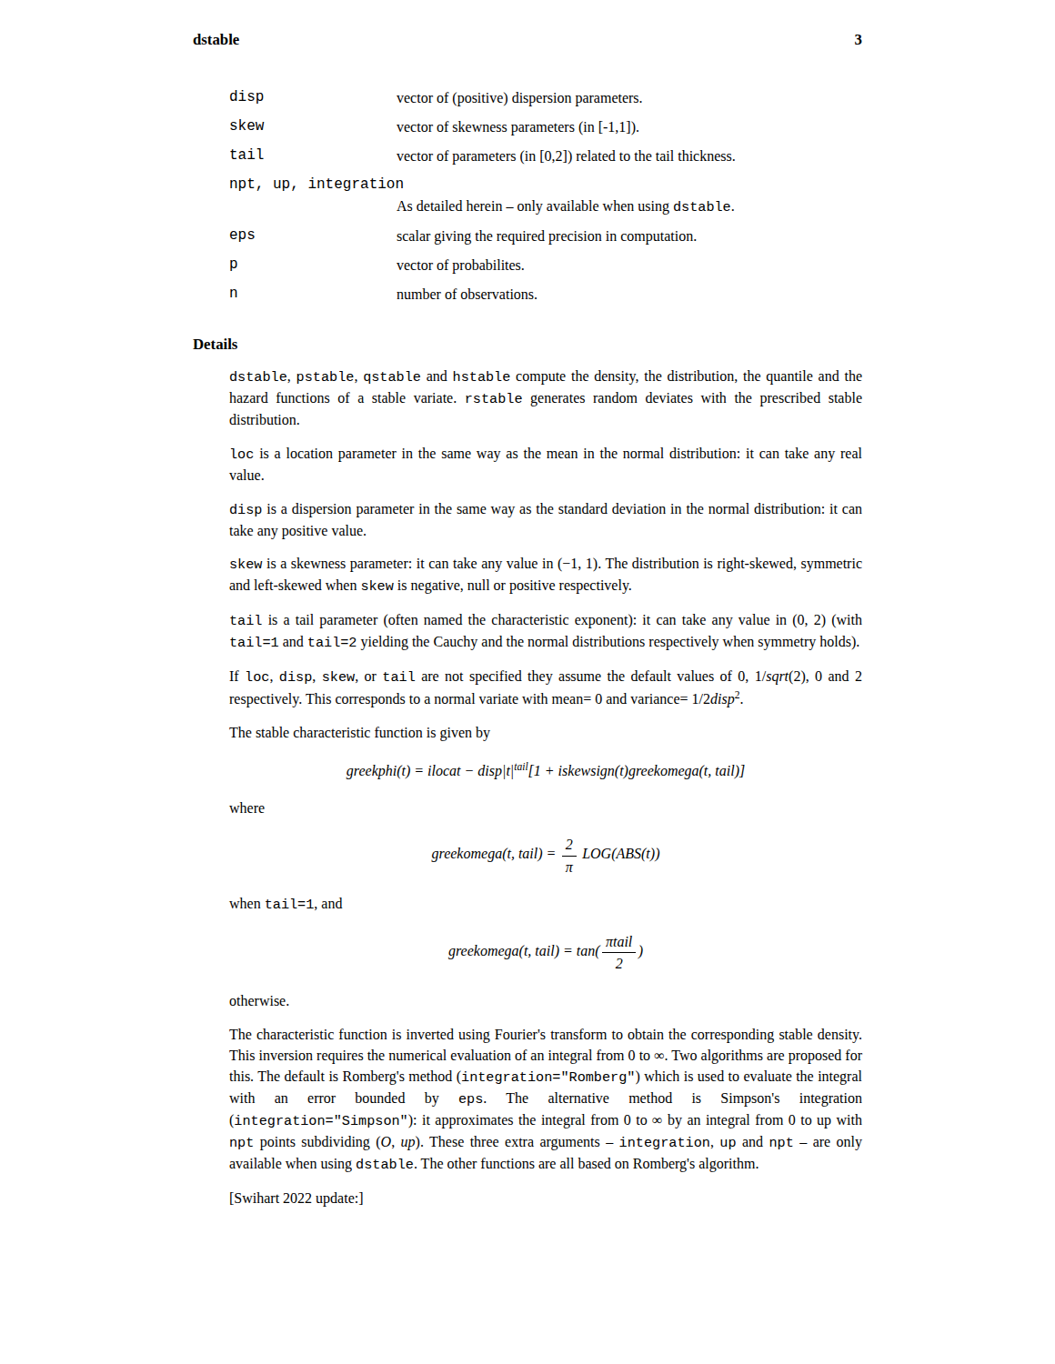dstable 3
disp
vector of (positive) dispersion parameters.
skew
vector of skewness parameters (in [-1,1]).
tail
vector of parameters (in [0,2]) related to the tail thickness.
npt, up, integration
As detailed herein – only available when using dstable.
eps
scalar giving the required precision in computation.
p
vector of probabilites.
n
number of observations.
Details
dstable, pstable, qstable and hstable compute the density, the distribution, the quantile and the hazard functions of a stable variate. rstable generates random deviates with the prescribed stable distribution.
loc is a location parameter in the same way as the mean in the normal distribution: it can take any real value.
disp is a dispersion parameter in the same way as the standard deviation in the normal distribution: it can take any positive value.
skew is a skewness parameter: it can take any value in (−1, 1). The distribution is right-skewed, symmetric and left-skewed when skew is negative, null or positive respectively.
tail is a tail parameter (often named the characteristic exponent): it can take any value in (0, 2) (with tail=1 and tail=2 yielding the Cauchy and the normal distributions respectively when symmetry holds).
If loc, disp, skew, or tail are not specified they assume the default values of 0, 1/sqrt(2), 0 and 2 respectively. This corresponds to a normal variate with mean= 0 and variance= 1/2disp2.
The stable characteristic function is given by
greekphi(t) = ilocat − disp|t|tail[1 + iskewsign(t)greekomega(t, tail)]
where
greekomega(t, tail) = 2 π LOG(ABS(t))
when tail=1, and
greekomega(t, tail) = tan(πtail 2)
otherwise.
The characteristic function is inverted using Fourier's transform to obtain the corresponding stable density. This inversion requires the numerical evaluation of an integral from 0 to ∞. Two algorithms are proposed for this. The default is Romberg's method (integration="Romberg") which is used to evaluate the integral with an error bounded by eps. The alternative method is Simpson's integration (integration="Simpson"): it approximates the integral from 0 to ∞ by an integral from 0 to up with npt points subdividing (O, up). These three extra arguments – integration, up and npt – are only available when using dstable. The other functions are all based on Romberg's algorithm.
[Swihart 2022 update:]